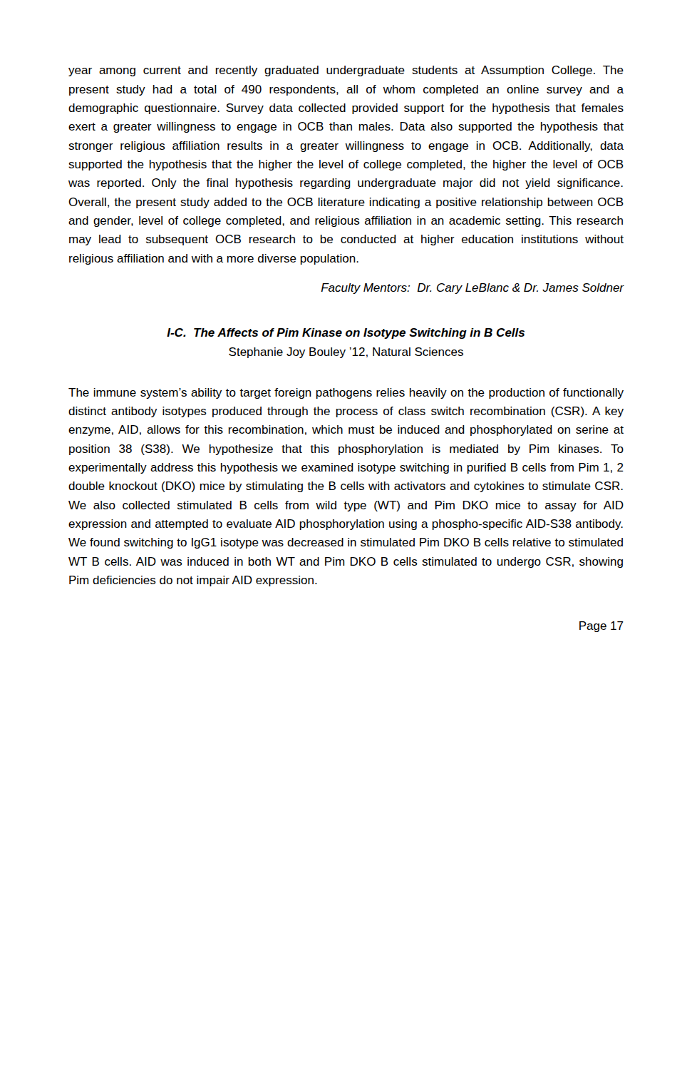year among current and recently graduated undergraduate students at Assumption College. The present study had a total of 490 respondents, all of whom completed an online survey and a demographic questionnaire. Survey data collected provided support for the hypothesis that females exert a greater willingness to engage in OCB than males. Data also supported the hypothesis that stronger religious affiliation results in a greater willingness to engage in OCB. Additionally, data supported the hypothesis that the higher the level of college completed, the higher the level of OCB was reported. Only the final hypothesis regarding undergraduate major did not yield significance. Overall, the present study added to the OCB literature indicating a positive relationship between OCB and gender, level of college completed, and religious affiliation in an academic setting. This research may lead to subsequent OCB research to be conducted at higher education institutions without religious affiliation and with a more diverse population.
Faculty Mentors: Dr. Cary LeBlanc & Dr. James Soldner
I-C. The Affects of Pim Kinase on Isotype Switching in B Cells
Stephanie Joy Bouley ’12, Natural Sciences
The immune system’s ability to target foreign pathogens relies heavily on the production of functionally distinct antibody isotypes produced through the process of class switch recombination (CSR). A key enzyme, AID, allows for this recombination, which must be induced and phosphorylated on serine at position 38 (S38). We hypothesize that this phosphorylation is mediated by Pim kinases. To experimentally address this hypothesis we examined isotype switching in purified B cells from Pim 1, 2 double knockout (DKO) mice by stimulating the B cells with activators and cytokines to stimulate CSR. We also collected stimulated B cells from wild type (WT) and Pim DKO mice to assay for AID expression and attempted to evaluate AID phosphorylation using a phospho-specific AID-S38 antibody. We found switching to IgG1 isotype was decreased in stimulated Pim DKO B cells relative to stimulated WT B cells. AID was induced in both WT and Pim DKO B cells stimulated to undergo CSR, showing Pim deficiencies do not impair AID expression.
Page 17